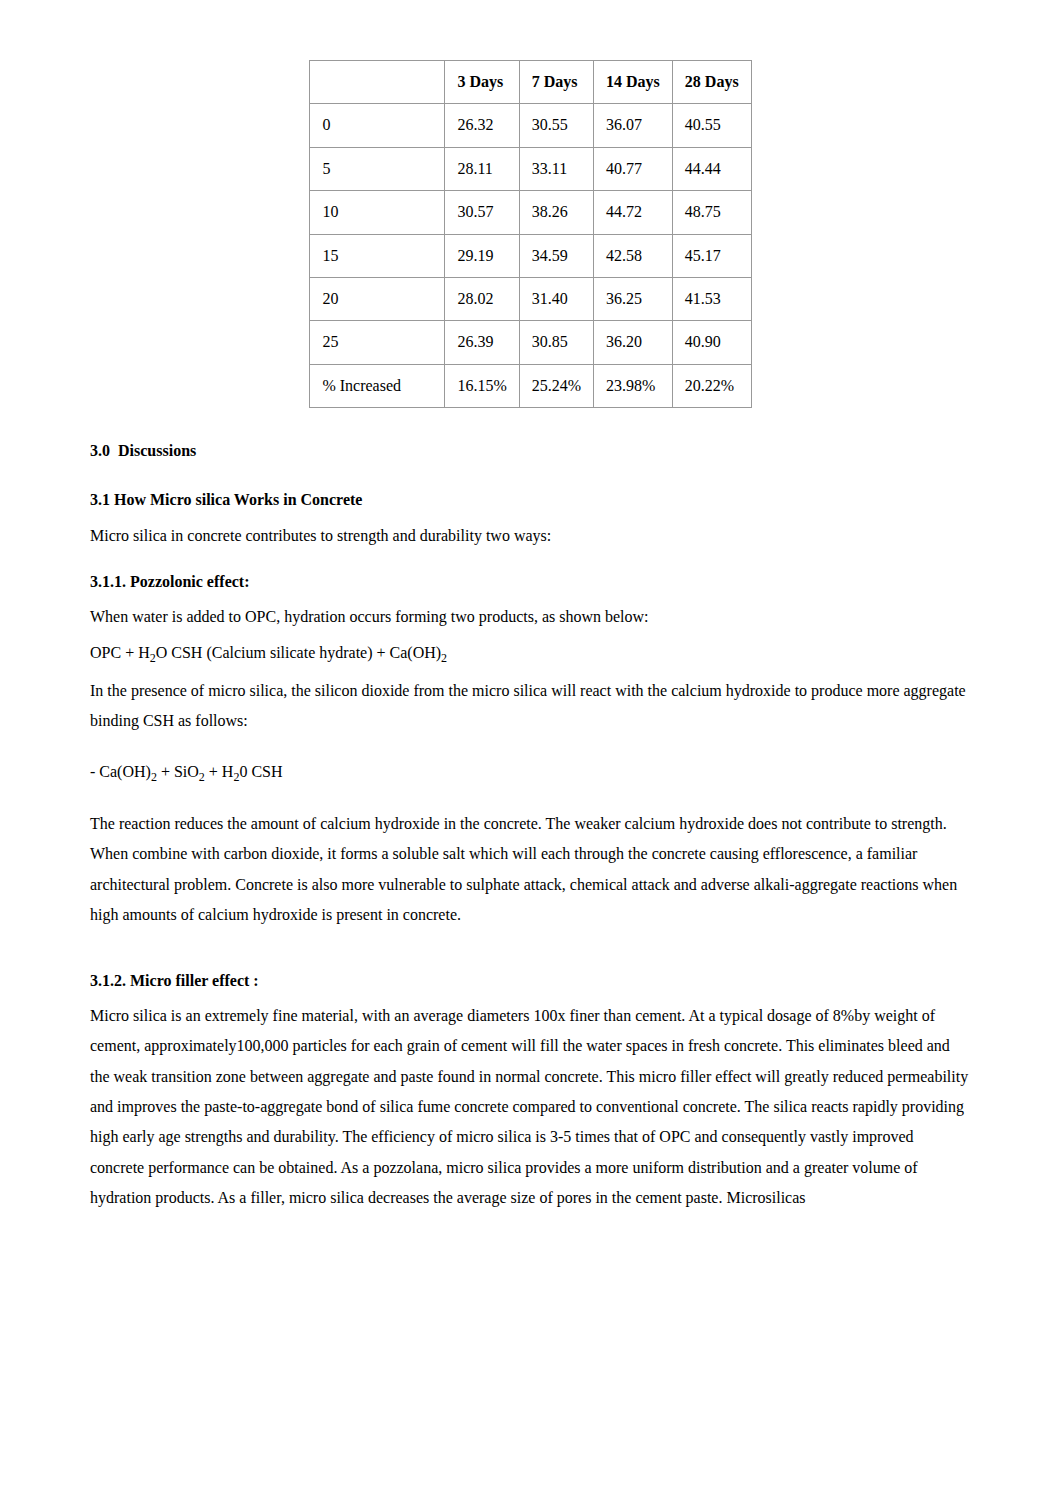| | 3 Days | 7 Days | 14 Days | 28 Days |
| --- | --- | --- | --- | --- |
| 0 | 26.32 | 30.55 | 36.07 | 40.55 |
| 5 | 28.11 | 33.11 | 40.77 | 44.44 |
| 10 | 30.57 | 38.26 | 44.72 | 48.75 |
| 15 | 29.19 | 34.59 | 42.58 | 45.17 |
| 20 | 28.02 | 31.40 | 36.25 | 41.53 |
| 25 | 26.39 | 30.85 | 36.20 | 40.90 |
| % Increased | 16.15% | 25.24% | 23.98% | 20.22% |
3.0 Discussions
3.1 How Micro silica Works in Concrete
Micro silica in concrete contributes to strength and durability two ways:
3.1.1. Pozzolonic effect:
When water is added to OPC, hydration occurs forming two products, as shown below:
OPC + H2O CSH (Calcium silicate hydrate) + Ca(OH)2
In the presence of micro silica, the silicon dioxide from the micro silica will react with the calcium hydroxide to produce more aggregate binding CSH as follows:
- Ca(OH)2 + SiO2 + H20 CSH
The reaction reduces the amount of calcium hydroxide in the concrete. The weaker calcium hydroxide does not contribute to strength. When combine with carbon dioxide, it forms a soluble salt which will each through the concrete causing efflorescence, a familiar architectural problem. Concrete is also more vulnerable to sulphate attack, chemical attack and adverse alkali-aggregate reactions when high amounts of calcium hydroxide is present in concrete.
3.1.2. Micro filler effect :
Micro silica is an extremely fine material, with an average diameters 100x finer than cement. At a typical dosage of 8%by weight of cement, approximately100,000 particles for each grain of cement will fill the water spaces in fresh concrete. This eliminates bleed and the weak transition zone between aggregate and paste found in normal concrete. This micro filler effect will greatly reduced permeability and improves the paste-to-aggregate bond of silica fume concrete compared to conventional concrete. The silica reacts rapidly providing high early age strengths and durability. The efficiency of micro silica is 3-5 times that of OPC and consequently vastly improved concrete performance can be obtained. As a pozzolana, micro silica provides a more uniform distribution and a greater volume of hydration products. As a filler, micro silica decreases the average size of pores in the cement paste. Microsilicas